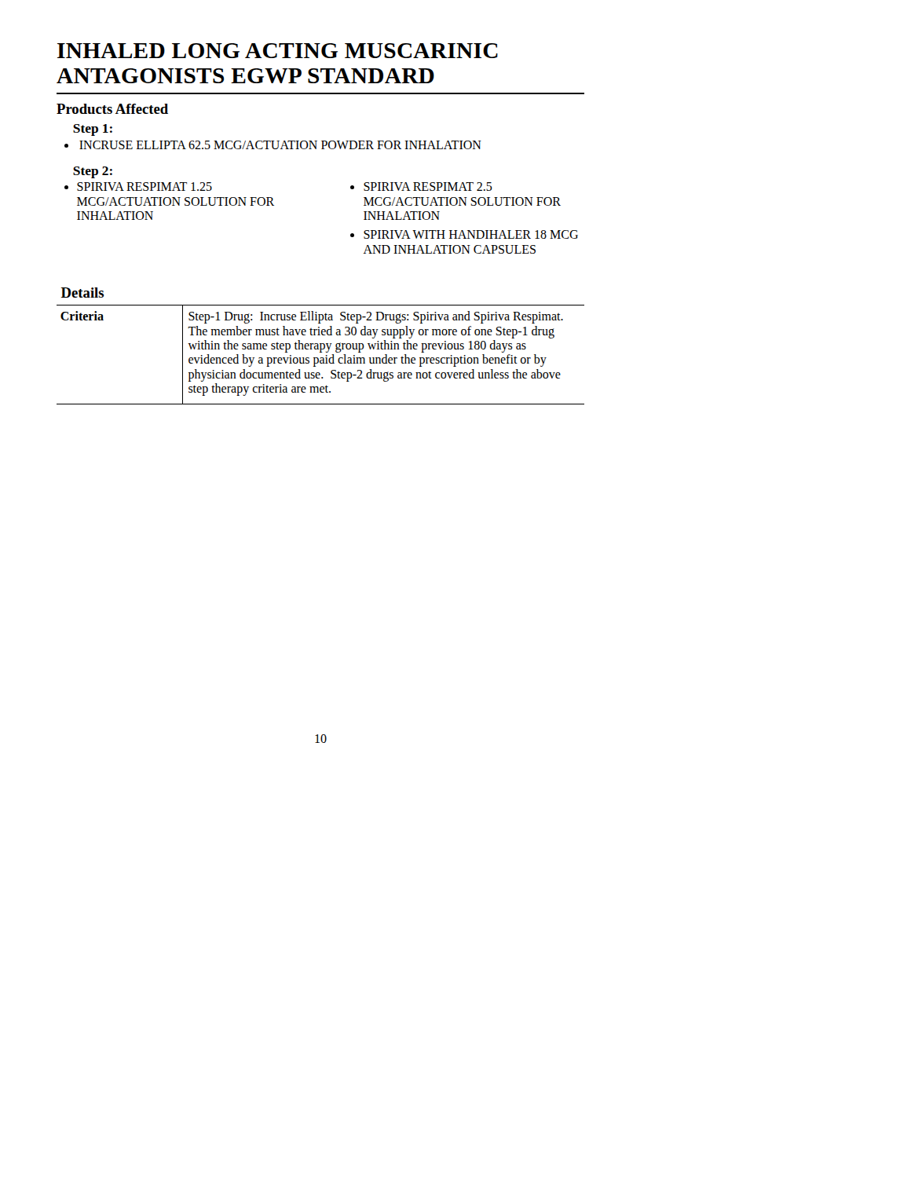INHALED LONG ACTING MUSCARINIC
ANTAGONISTS EGWP STANDARD
Products Affected
Step 1:
INCRUSE ELLIPTA 62.5 MCG/ACTUATION POWDER FOR INHALATION
Step 2:
SPIRIVA RESPIMAT 1.25 MCG/ACTUATION SOLUTION FOR INHALATION
SPIRIVA RESPIMAT 2.5 MCG/ACTUATION SOLUTION FOR INHALATION
SPIRIVA WITH HANDIHALER 18 MCG AND INHALATION CAPSULES
Details
| Criteria | Step-1 Drug: Incruse Ellipta Step-2 Drugs: Spiriva and Spiriva Respimat. The member must have tried a 30 day supply or more of one Step-1 drug within the same step therapy group within the previous 180 days as evidenced by a previous paid claim under the prescription benefit or by physician documented use. Step-2 drugs are not covered unless the above step therapy criteria are met. |
10